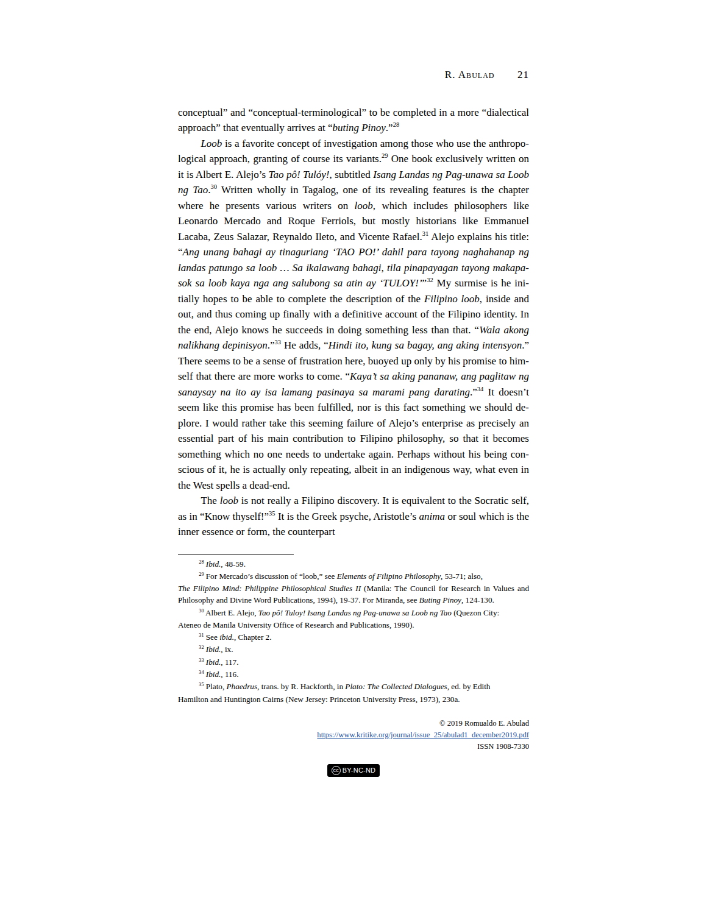R. Abulad21
conceptual” and “conceptual-terminological” to be completed in a more “dialectical approach” that eventually arrives at “buting Pinoy.”28
Loob is a favorite concept of investigation among those who use the anthropological approach, granting of course its variants.29 One book exclusively written on it is Albert E. Alejo’s Tao pô! Tulóy!, subtitled Isang Landas ng Pag-unawa sa Loob ng Tao.30 Written wholly in Tagalog, one of its revealing features is the chapter where he presents various writers on loob, which includes philosophers like Leonardo Mercado and Roque Ferriols, but mostly historians like Emmanuel Lacaba, Zeus Salazar, Reynaldo Ileto, and Vicente Rafael.31 Alejo explains his title: “Ang unang bahagi ay tinaguriang ‘TAO PO!’ dahil para tayong naghahanap ng landas patungo sa loob … Sa ikalawang bahagi, tila pinapayagan tayong makapasok sa loob kaya nga ang salubong sa atin ay ‘TULOY!’”32 My surmise is he initially hopes to be able to complete the description of the Filipino loob, inside and out, and thus coming up finally with a definitive account of the Filipino identity. In the end, Alejo knows he succeeds in doing something less than that. “Wala akong nalikhang depinisyon.”33 He adds, “Hindi ito, kung sa bagay, ang aking intensyon.” There seems to be a sense of frustration here, buoyed up only by his promise to himself that there are more works to come. “Kaya’t sa aking pananaw, ang paglitaw ng sanaysay na ito ay isa lamang pasinaya sa marami pang darating.”34 It doesn’t seem like this promise has been fulfilled, nor is this fact something we should deplore. I would rather take this seeming failure of Alejo’s enterprise as precisely an essential part of his main contribution to Filipino philosophy, so that it becomes something which no one needs to undertake again. Perhaps without his being conscious of it, he is actually only repeating, albeit in an indigenous way, what even in the West spells a dead-end.
The loob is not really a Filipino discovery. It is equivalent to the Socratic self, as in “Know thyself!”35 It is the Greek psyche, Aristotle’s anima or soul which is the inner essence or form, the counterpart
28 Ibid., 48-59.
29 For Mercado’s discussion of “loob,” see Elements of Filipino Philosophy, 53-71; also,
The Filipino Mind: Philippine Philosophical Studies II (Manila: The Council for Research in Values and Philosophy and Divine Word Publications, 1994), 19-37. For Miranda, see Buting Pinoy, 124-130.
30 Albert E. Alejo, Tao pô! Tuloy! Isang Landas ng Pag-unawa sa Loob ng Tao (Quezon City:
Ateneo de Manila University Office of Research and Publications, 1990).
31 See ibid., Chapter 2.
32 Ibid., ix.
33 Ibid., 117.
34 Ibid., 116.
35 Plato, Phaedrus, trans. by R. Hackforth, in Plato: The Collected Dialogues, ed. by Edith
Hamilton and Huntington Cairns (New Jersey: Princeton University Press, 1973), 230a.
© 2019 Romualdo E. Abulad
https://www.kritike.org/journal/issue_25/abulad1_december2019.pdf
ISSN 1908-7330
cc BY-NC-ND